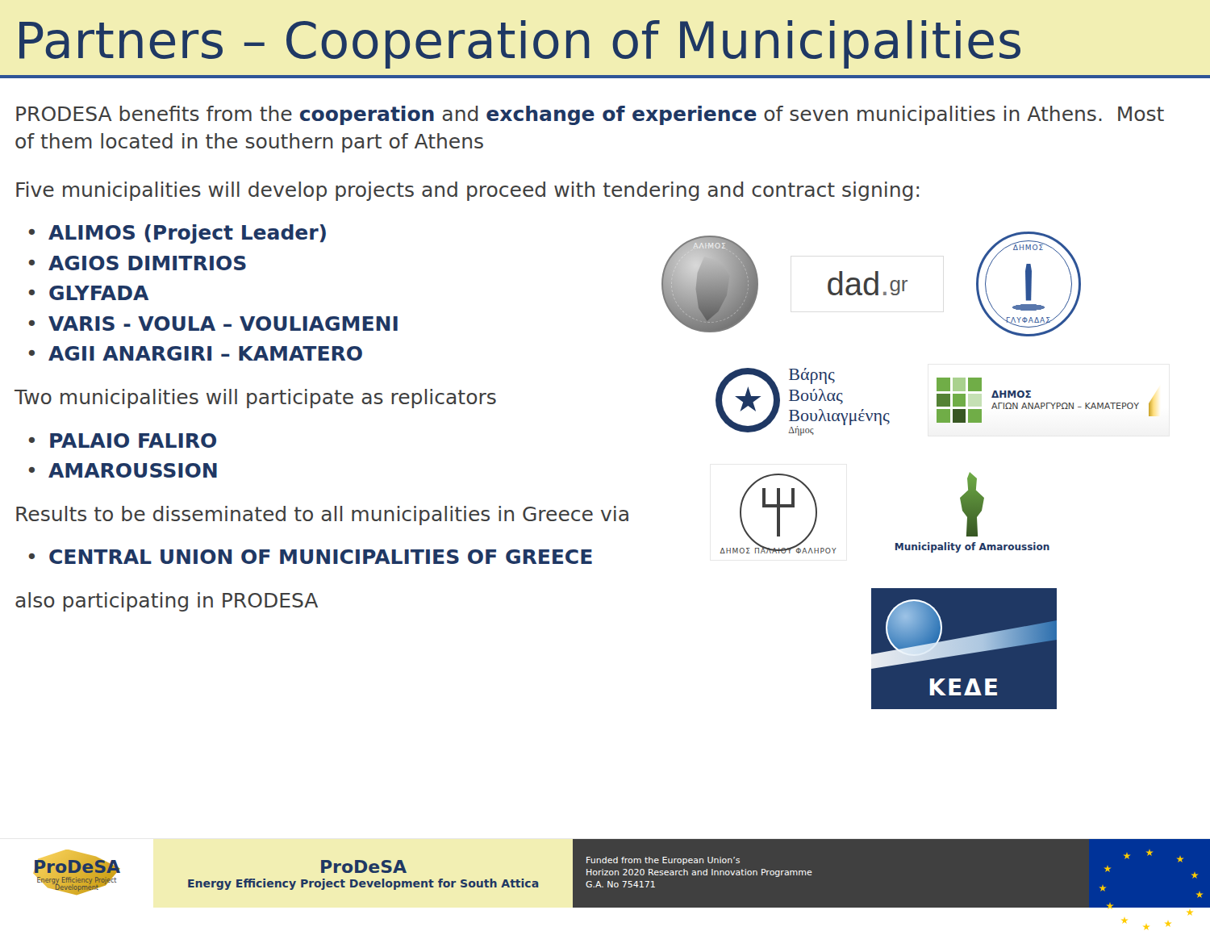Partners – Cooperation of Municipalities
PRODESA benefits from the cooperation and exchange of experience of seven municipalities in Athens. Most of them located in the southern part of Athens
Five municipalities will develop projects and proceed with tendering and contract signing:
ALIMOS (Project Leader)
AGIOS DIMITRIOS
GLYFADA
VARIS - VOULA – VOULIAGMENI
AGII ANARGIRI – KAMATERO
Two municipalities will participate as replicators
PALAIO FALIRO
AMAROUSSION
Results to be disseminated to all municipalities in Greece via
CENTRAL UNION OF MUNICIPALITIES OF GREECE
also participating in PRODESA
ΑΛΙΜΟΣ
dad. gr
ΔΗΜΟΣ ΓΛΥΦΑΔΑΣ
Βάρης
Βούλας
ΒουλιαγμένηςΔήμος
ΔΗΜΟΣΑΓΙΩΝ ΑΝΑΡΓΥΡΩΝ – ΚΑΜΑΤΕΡΟΥ
ΔΗΜΟΣ ΠΑΛΑΙΟΥ ΦΑΛΗΡΟΥ
Municipality of Amaroussion
ΚΕΔΕ
ProDeSAEnergy Efficiency Project Development
ProDeSA
Energy Efficiency Project Development for South Attica
Funded from the European Union’s
Horizon 2020 Research and Innovation Programme
G.A. No 754171